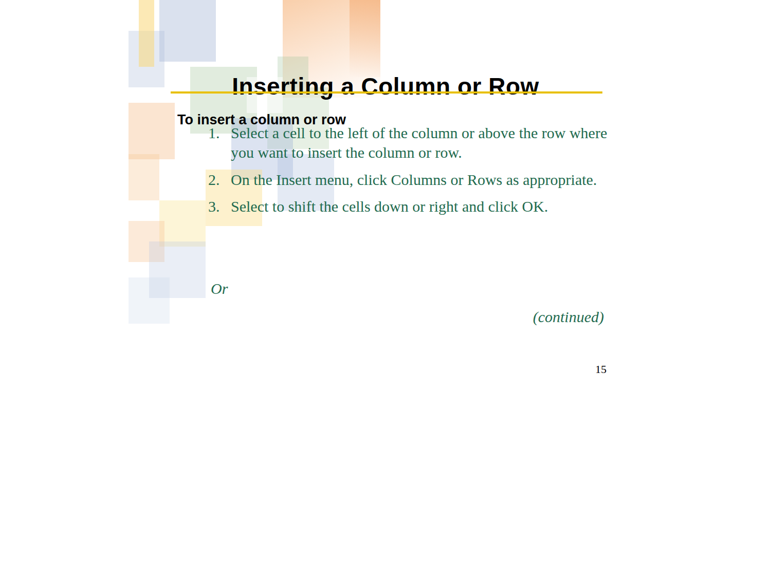Inserting a Column or Row
To insert a column or row
Select a cell to the left of the column or above the row where you want to insert the column or row.
On the Insert menu, click Columns or Rows as appropriate.
Select to shift the cells down or right and click OK.
Or
(continued)
15